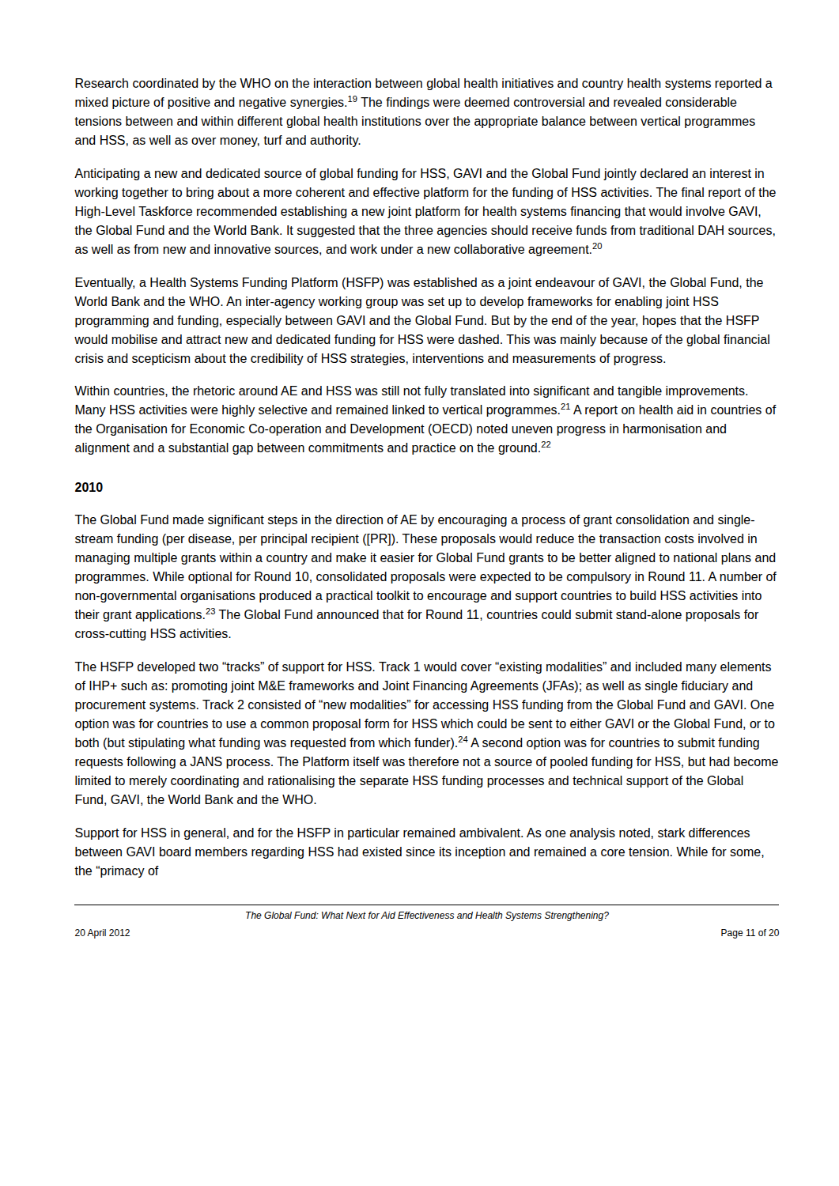Research coordinated by the WHO on the interaction between global health initiatives and country health systems reported a mixed picture of positive and negative synergies.19 The findings were deemed controversial and revealed considerable tensions between and within different global health institutions over the appropriate balance between vertical programmes and HSS, as well as over money, turf and authority.
Anticipating a new and dedicated source of global funding for HSS, GAVI and the Global Fund jointly declared an interest in working together to bring about a more coherent and effective platform for the funding of HSS activities. The final report of the High-Level Taskforce recommended establishing a new joint platform for health systems financing that would involve GAVI, the Global Fund and the World Bank. It suggested that the three agencies should receive funds from traditional DAH sources, as well as from new and innovative sources, and work under a new collaborative agreement.20
Eventually, a Health Systems Funding Platform (HSFP) was established as a joint endeavour of GAVI, the Global Fund, the World Bank and the WHO. An inter-agency working group was set up to develop frameworks for enabling joint HSS programming and funding, especially between GAVI and the Global Fund. But by the end of the year, hopes that the HSFP would mobilise and attract new and dedicated funding for HSS were dashed. This was mainly because of the global financial crisis and scepticism about the credibility of HSS strategies, interventions and measurements of progress.
Within countries, the rhetoric around AE and HSS was still not fully translated into significant and tangible improvements. Many HSS activities were highly selective and remained linked to vertical programmes.21 A report on health aid in countries of the Organisation for Economic Co-operation and Development (OECD) noted uneven progress in harmonisation and alignment and a substantial gap between commitments and practice on the ground.22
2010
The Global Fund made significant steps in the direction of AE by encouraging a process of grant consolidation and single-stream funding (per disease, per principal recipient ([PR]). These proposals would reduce the transaction costs involved in managing multiple grants within a country and make it easier for Global Fund grants to be better aligned to national plans and programmes. While optional for Round 10, consolidated proposals were expected to be compulsory in Round 11. A number of non-governmental organisations produced a practical toolkit to encourage and support countries to build HSS activities into their grant applications.23 The Global Fund announced that for Round 11, countries could submit stand-alone proposals for cross-cutting HSS activities.
The HSFP developed two “tracks” of support for HSS. Track 1 would cover “existing modalities” and included many elements of IHP+ such as: promoting joint M&E frameworks and Joint Financing Agreements (JFAs); as well as single fiduciary and procurement systems. Track 2 consisted of “new modalities” for accessing HSS funding from the Global Fund and GAVI. One option was for countries to use a common proposal form for HSS which could be sent to either GAVI or the Global Fund, or to both (but stipulating what funding was requested from which funder).24 A second option was for countries to submit funding requests following a JANS process. The Platform itself was therefore not a source of pooled funding for HSS, but had become limited to merely coordinating and rationalising the separate HSS funding processes and technical support of the Global Fund, GAVI, the World Bank and the WHO.
Support for HSS in general, and for the HSFP in particular remained ambivalent. As one analysis noted, stark differences between GAVI board members regarding HSS had existed since its inception and remained a core tension. While for some, the “primacy of
The Global Fund: What Next for Aid Effectiveness and Health Systems Strengthening?
20 April 2012 Page 11 of 20